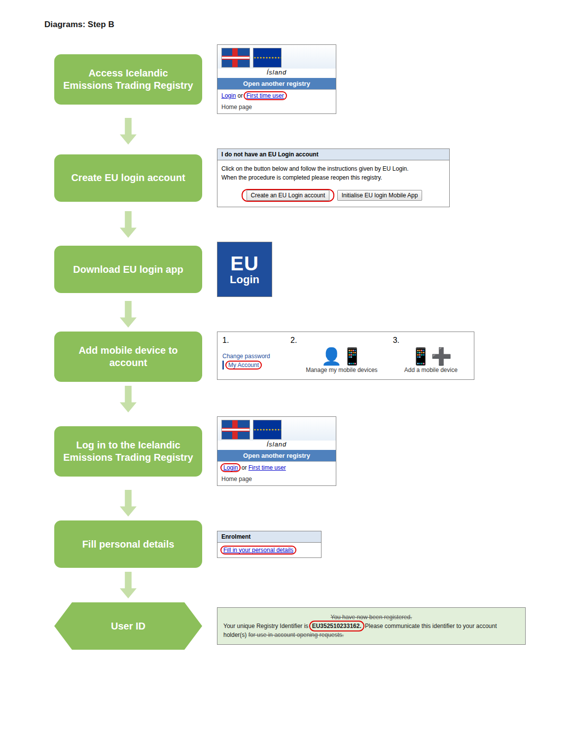Diagrams: Step B
| Access Icelandic Emissions Trading Registry | Ísland Open another registry Login or First time user Home page |
| Create EU login account | I do not have an EU Login account Click on the button below and follow the instructions given by EU Login. When the procedure is completed please reopen this registry. Create an EU Login account Initialise EU login Mobile App |
| Download EU login app | EU Login |
| Add mobile device to account | / 1. / 2. / 3. / / Change password My Account / 👤📱 Manage my mobile devices / 📱➕ Add a mobile device / |
| Log in to the Icelandic Emissions Trading Registry | Ísland Open another registry Login or First time user Home page |
| Fill personal details | Enrolment Fill in your personal details |
| User ID | You have now been registered. Your unique Registry Identifier is EU352510233162. Please communicate this identifier to your account holder(s) for use in account opening requests. |